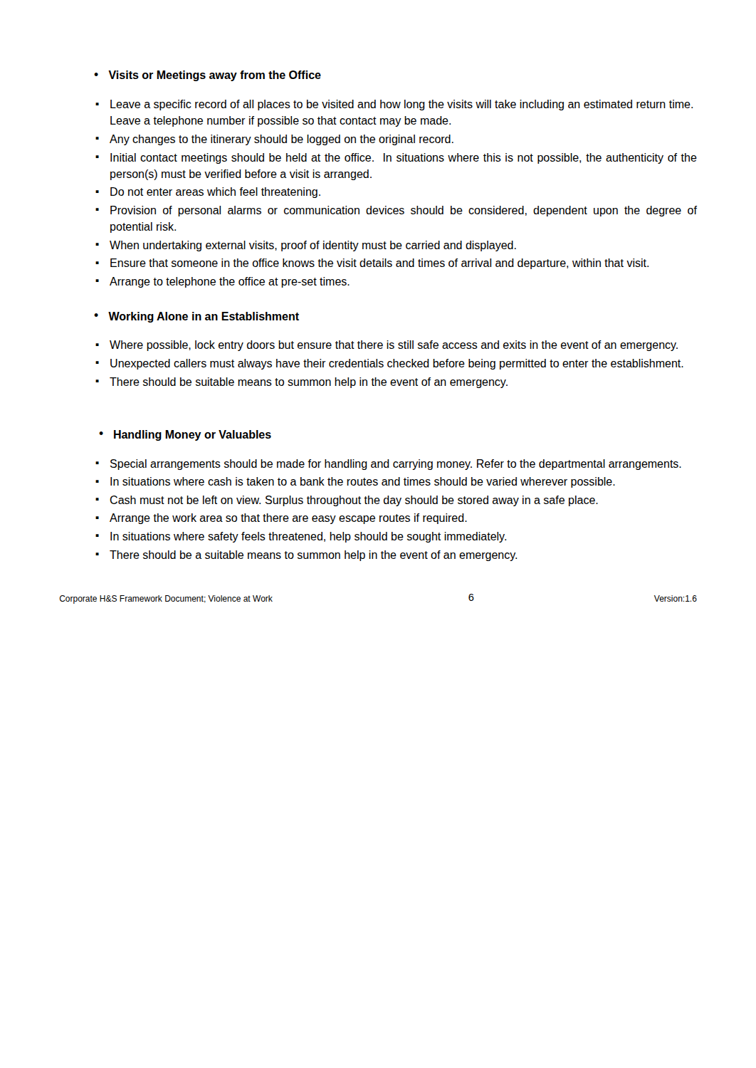Visits or Meetings away from the Office
Leave a specific record of all places to be visited and how long the visits will take including an estimated return time. Leave a telephone number if possible so that contact may be made.
Any changes to the itinerary should be logged on the original record.
Initial contact meetings should be held at the office. In situations where this is not possible, the authenticity of the person(s) must be verified before a visit is arranged.
Do not enter areas which feel threatening.
Provision of personal alarms or communication devices should be considered, dependent upon the degree of potential risk.
When undertaking external visits, proof of identity must be carried and displayed.
Ensure that someone in the office knows the visit details and times of arrival and departure, within that visit.
Arrange to telephone the office at pre-set times.
Working Alone in an Establishment
Where possible, lock entry doors but ensure that there is still safe access and exits in the event of an emergency.
Unexpected callers must always have their credentials checked before being permitted to enter the establishment.
There should be suitable means to summon help in the event of an emergency.
Handling Money or Valuables
Special arrangements should be made for handling and carrying money. Refer to the departmental arrangements.
In situations where cash is taken to a bank the routes and times should be varied wherever possible.
Cash must not be left on view. Surplus throughout the day should be stored away in a safe place.
Arrange the work area so that there are easy escape routes if required.
In situations where safety feels threatened, help should be sought immediately.
There should be a suitable means to summon help in the event of an emergency.
Corporate H&S Framework Document; Violence at Work
6
Version:1.6